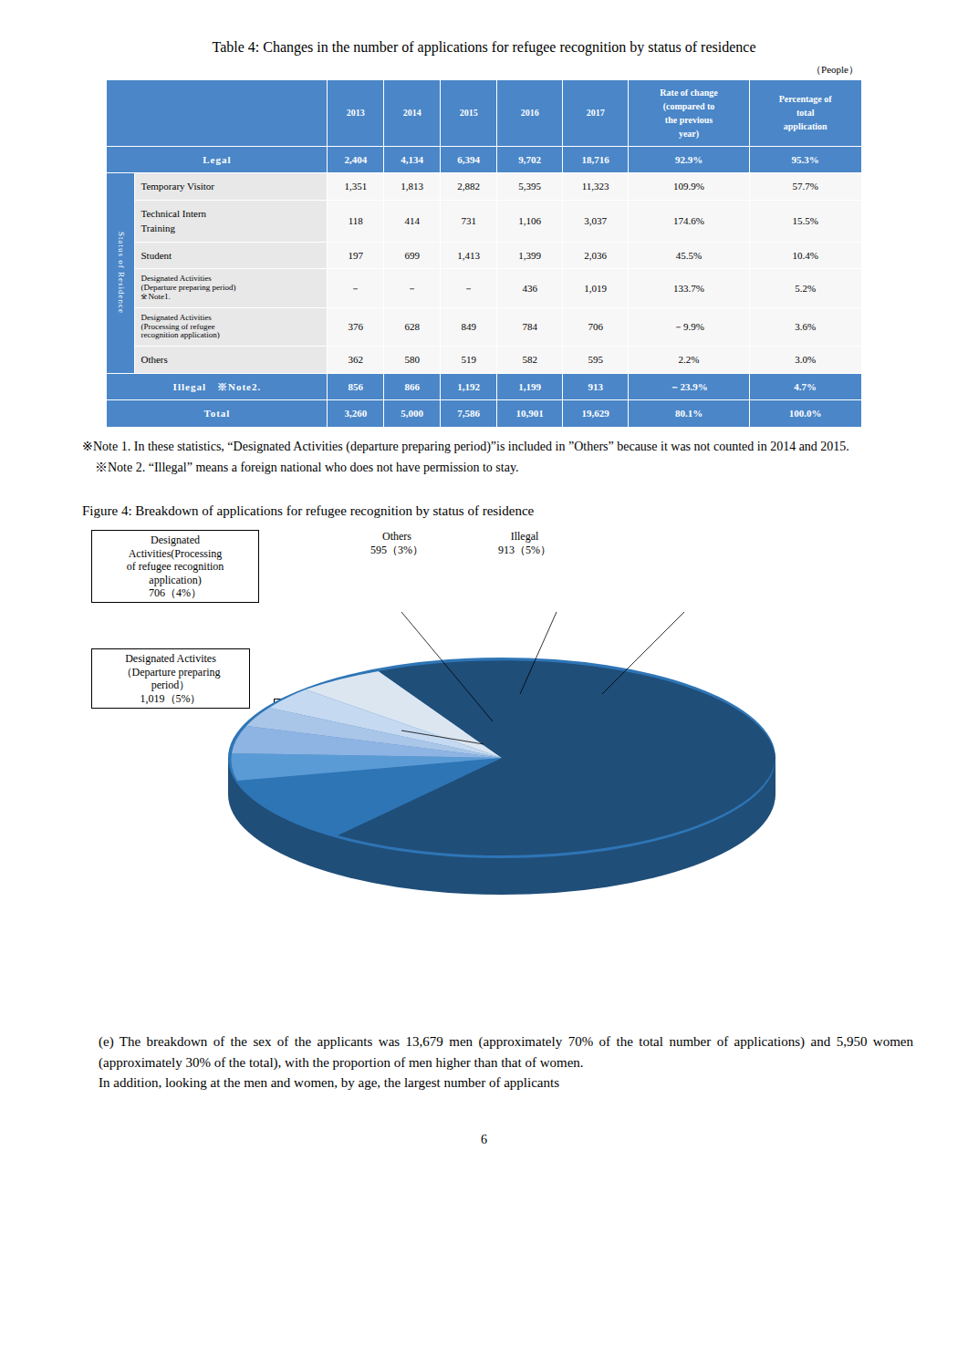Table 4: Changes in the number of applications for refugee recognition by status of residence
（People）
| | 2013 | 2014 | 2015 | 2016 | 2017 | Rate of change (compared to the previous year) | Percentage of total application |
| --- | --- | --- | --- | --- | --- | --- | --- |
| Legal | 2,404 | 4,134 | 6,394 | 9,702 | 18,716 | 92.9% | 95.3% |
| Status of Residence | Temporary Visitor | 1,351 | 1,813 | 2,882 | 5,395 | 11,323 | 109.9% | 57.7% |
| Technical Intern Training | 118 | 414 | 731 | 1,106 | 3,037 | 174.6% | 15.5% |
| Student | 197 | 699 | 1,413 | 1,399 | 2,036 | 45.5% | 10.4% |
| Designated Activities (Departure preparing period) ※Note1. | － | － | － | 436 | 1,019 | 133.7% | 5.2% |
| Designated Activities (Processing of refugee recognition application) | 376 | 628 | 849 | 784 | 706 | －9.9% | 3.6% |
| Others | 362 | 580 | 519 | 582 | 595 | 2.2% | 3.0% |
| Illegal ※Note2. | 856 | 866 | 1,192 | 1,199 | 913 | －23.9% | 4.7% |
| Total | 3,260 | 5,000 | 7,586 | 10,901 | 19,629 | 80.1% | 100.0% |
※Note 1. In these statistics, “Designated Activities (departure preparing period)”is included in ”Others” because it was not counted in 2014 and 2015.
　※Note 2. “Illegal” means a foreign national who does not have permission to stay.
Figure 4: Breakdown of applications for refugee recognition by status of residence
Designated
Activities(Processing
of refugee recognition
application)
706（4%）
Designated Activites
（Departure preparing
period）
1,019（5%）
Student
2,036（10%）
Technical Intern
Traning
3,037（16%）
Others
595（3%）
Illegal
913（5%）
Temporary Visitor
11,323（58%）
(e) The breakdown of the sex of the applicants was 13,679 men (approximately 70% of the total number of applications) and 5,950 women (approximately 30% of the total), with the proportion of men higher than that of women.
In addition, looking at the men and women, by age, the largest number of applicants
6